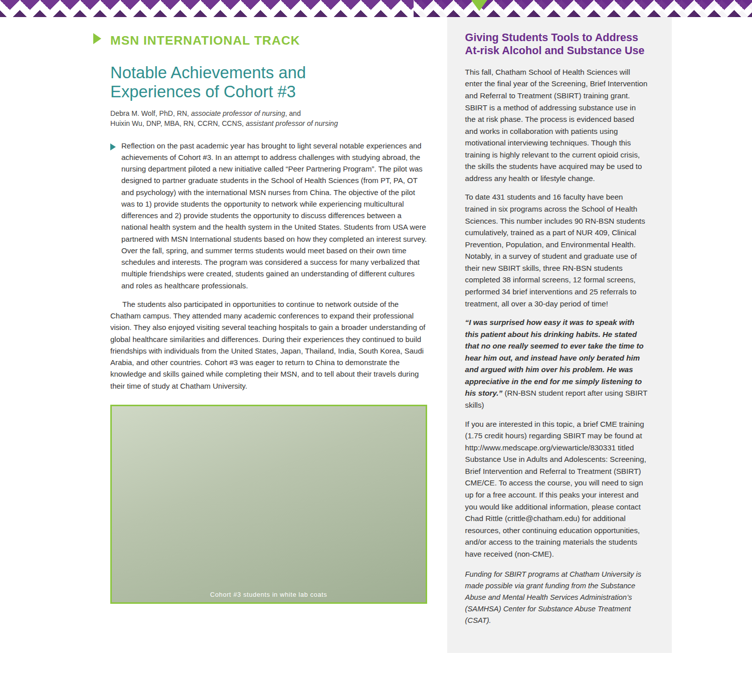MSN International Track
Notable Achievements and
Experiences of Cohort #3
Debra M. Wolf, PhD, RN, associate professor of nursing, and
Huixin Wu, DNP, MBA, RN, CCRN, CCNS, assistant professor of nursing
Reflection on the past academic year has brought to light several notable experiences and achievements of Cohort #3. In an attempt to address challenges with studying abroad, the nursing department piloted a new initiative called “Peer Partnering Program”. The pilot was designed to partner graduate students in the School of Health Sciences (from PT, PA, OT and psychology) with the international MSN nurses from China. The objective of the pilot was to 1) provide students the opportunity to network while experiencing multicultural differences and 2) provide students the opportunity to discuss differences between a national health system and the health system in the United States. Students from USA were partnered with MSN International students based on how they completed an interest survey. Over the fall, spring, and summer terms students would meet based on their own time schedules and interests. The program was considered a success for many verbalized that multiple friendships were created, students gained an understanding of different cultures and roles as healthcare professionals.
The students also participated in opportunities to continue to network outside of the Chatham campus. They attended many academic conferences to expand their professional vision. They also enjoyed visiting several teaching hospitals to gain a broader understanding of global healthcare similarities and differences. During their experiences they continued to build friendships with individuals from the United States, Japan, Thailand, India, South Korea, Saudi Arabia, and other countries. Cohort #3 was eager to return to China to demonstrate the knowledge and skills gained while completing their MSN, and to tell about their travels during their time of study at Chatham University.
Cohort #3 students in white lab coats
Giving Students Tools to Address
At-risk Alcohol and Substance Use
This fall, Chatham School of Health Sciences will enter the final year of the Screening, Brief Intervention and Referral to Treatment (SBIRT) training grant. SBIRT is a method of addressing substance use in the at risk phase. The process is evidenced based and works in collaboration with patients using motivational interviewing techniques. Though this training is highly relevant to the current opioid crisis, the skills the students have acquired may be used to address any health or lifestyle change.
To date 431 students and 16 faculty have been trained in six programs across the School of Health Sciences. This number includes 90 RN-BSN students cumulatively, trained as a part of NUR 409, Clinical Prevention, Population, and Environmental Health. Notably, in a survey of student and graduate use of their new SBIRT skills, three RN-BSN students completed 38 informal screens, 12 formal screens, performed 34 brief interventions and 25 referrals to treatment, all over a 30-day period of time!
“I was surprised how easy it was to speak with this patient about his drinking habits. He stated that no one really seemed to ever take the time to hear him out, and instead have only berated him and argued with him over his problem. He was appreciative in the end for me simply listening to his story.” (RN-BSN student report after using SBIRT skills)
If you are interested in this topic, a brief CME training (1.75 credit hours) regarding SBIRT may be found at http://www.medscape.org/viewarticle/830331 titled Substance Use in Adults and Adolescents: Screening, Brief Intervention and Referral to Treatment (SBIRT) CME/CE. To access the course, you will need to sign up for a free account. If this peaks your interest and you would like additional information, please contact Chad Rittle (crittle@chatham.edu) for additional resources, other continuing education opportunities, and/or access to the training materials the students have received (non-CME).
Funding for SBIRT programs at Chatham University is made possible via grant funding from the Substance Abuse and Mental Health Services Administration’s (SAMHSA) Center for Substance Abuse Treatment (CSAT).